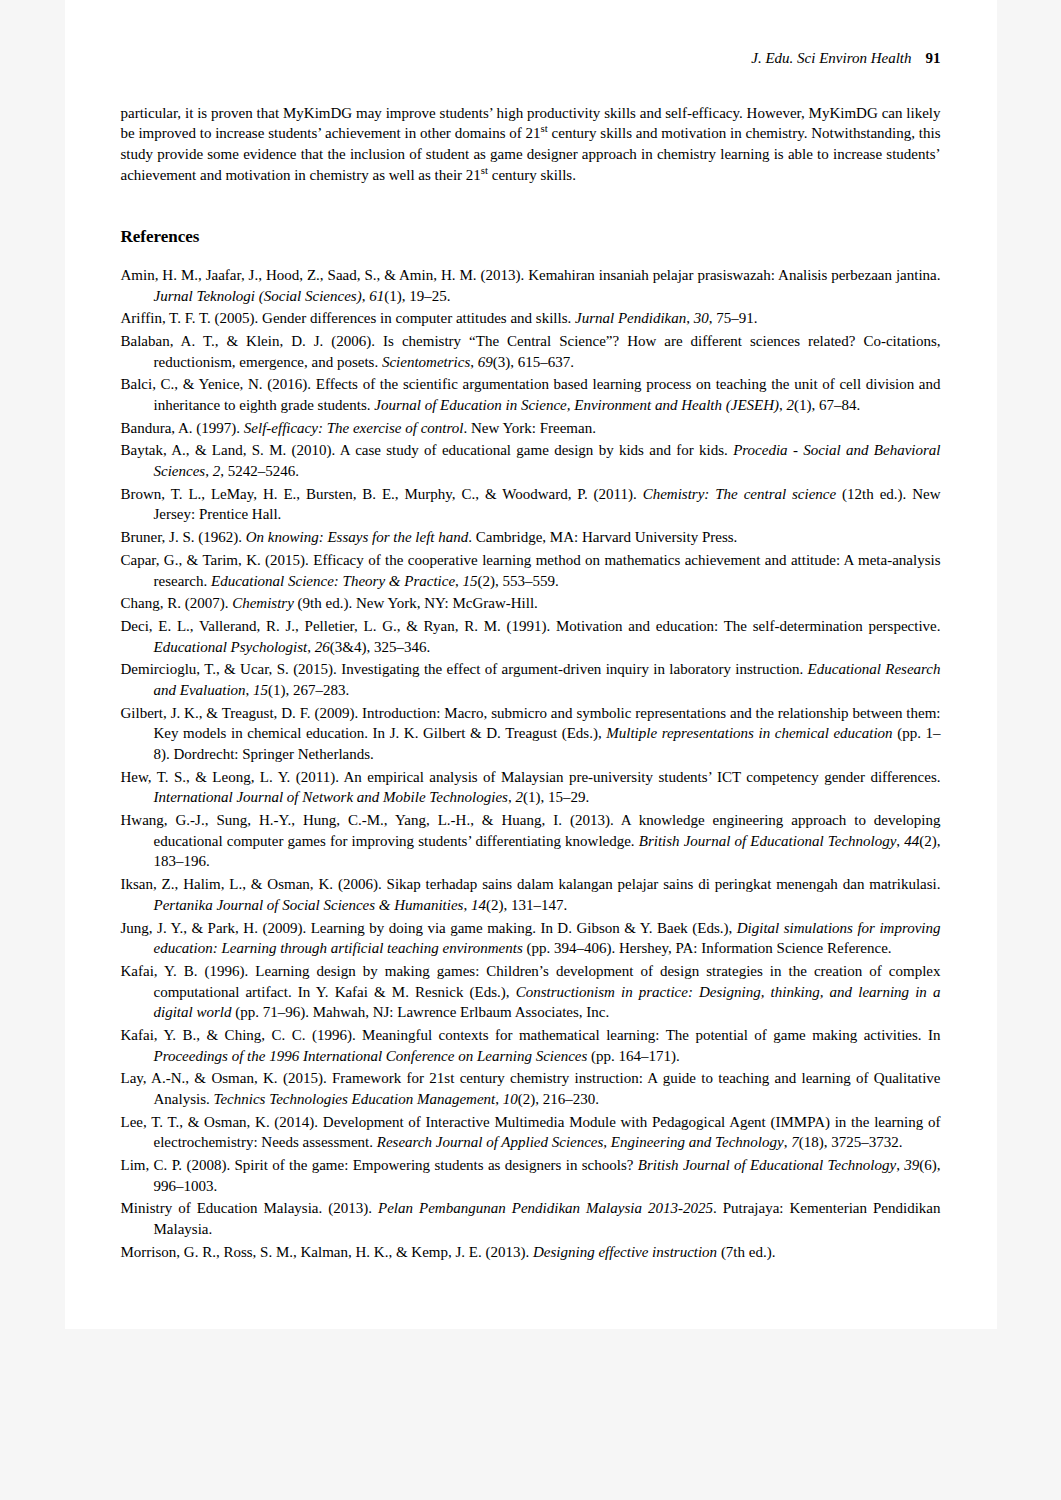J. Edu. Sci Environ Health 91
particular, it is proven that MyKimDG may improve students’ high productivity skills and self-efficacy. However, MyKimDG can likely be improved to increase students’ achievement in other domains of 21st century skills and motivation in chemistry. Notwithstanding, this study provide some evidence that the inclusion of student as game designer approach in chemistry learning is able to increase students’ achievement and motivation in chemistry as well as their 21st century skills.
References
Amin, H. M., Jaafar, J., Hood, Z., Saad, S., & Amin, H. M. (2013). Kemahiran insaniah pelajar prasiswazah: Analisis perbezaan jantina. Jurnal Teknologi (Social Sciences), 61(1), 19–25.
Ariffin, T. F. T. (2005). Gender differences in computer attitudes and skills. Jurnal Pendidikan, 30, 75–91.
Balaban, A. T., & Klein, D. J. (2006). Is chemistry “The Central Science”? How are different sciences related? Co-citations, reductionism, emergence, and posets. Scientometrics, 69(3), 615–637.
Balci, C., & Yenice, N. (2016). Effects of the scientific argumentation based learning process on teaching the unit of cell division and inheritance to eighth grade students. Journal of Education in Science, Environment and Health (JESEH), 2(1), 67–84.
Bandura, A. (1997). Self-efficacy: The exercise of control. New York: Freeman.
Baytak, A., & Land, S. M. (2010). A case study of educational game design by kids and for kids. Procedia - Social and Behavioral Sciences, 2, 5242–5246.
Brown, T. L., LeMay, H. E., Bursten, B. E., Murphy, C., & Woodward, P. (2011). Chemistry: The central science (12th ed.). New Jersey: Prentice Hall.
Bruner, J. S. (1962). On knowing: Essays for the left hand. Cambridge, MA: Harvard University Press.
Capar, G., & Tarim, K. (2015). Efficacy of the cooperative learning method on mathematics achievement and attitude: A meta-analysis research. Educational Science: Theory & Practice, 15(2), 553–559.
Chang, R. (2007). Chemistry (9th ed.). New York, NY: McGraw-Hill.
Deci, E. L., Vallerand, R. J., Pelletier, L. G., & Ryan, R. M. (1991). Motivation and education: The self-determination perspective. Educational Psychologist, 26(3&4), 325–346.
Demircioglu, T., & Ucar, S. (2015). Investigating the effect of argument-driven inquiry in laboratory instruction. Educational Research and Evaluation, 15(1), 267–283.
Gilbert, J. K., & Treagust, D. F. (2009). Introduction: Macro, submicro and symbolic representations and the relationship between them: Key models in chemical education. In J. K. Gilbert & D. Treagust (Eds.), Multiple representations in chemical education (pp. 1–8). Dordrecht: Springer Netherlands.
Hew, T. S., & Leong, L. Y. (2011). An empirical analysis of Malaysian pre-university students’ ICT competency gender differences. International Journal of Network and Mobile Technologies, 2(1), 15–29.
Hwang, G.-J., Sung, H.-Y., Hung, C.-M., Yang, L.-H., & Huang, I. (2013). A knowledge engineering approach to developing educational computer games for improving students’ differentiating knowledge. British Journal of Educational Technology, 44(2), 183–196.
Iksan, Z., Halim, L., & Osman, K. (2006). Sikap terhadap sains dalam kalangan pelajar sains di peringkat menengah dan matrikulasi. Pertanika Journal of Social Sciences & Humanities, 14(2), 131–147.
Jung, J. Y., & Park, H. (2009). Learning by doing via game making. In D. Gibson & Y. Baek (Eds.), Digital simulations for improving education: Learning through artificial teaching environments (pp. 394–406). Hershey, PA: Information Science Reference.
Kafai, Y. B. (1996). Learning design by making games: Children’s development of design strategies in the creation of complex computational artifact. In Y. Kafai & M. Resnick (Eds.), Constructionism in practice: Designing, thinking, and learning in a digital world (pp. 71–96). Mahwah, NJ: Lawrence Erlbaum Associates, Inc.
Kafai, Y. B., & Ching, C. C. (1996). Meaningful contexts for mathematical learning: The potential of game making activities. In Proceedings of the 1996 International Conference on Learning Sciences (pp. 164–171).
Lay, A.-N., & Osman, K. (2015). Framework for 21st century chemistry instruction: A guide to teaching and learning of Qualitative Analysis. Technics Technologies Education Management, 10(2), 216–230.
Lee, T. T., & Osman, K. (2014). Development of Interactive Multimedia Module with Pedagogical Agent (IMMPA) in the learning of electrochemistry: Needs assessment. Research Journal of Applied Sciences, Engineering and Technology, 7(18), 3725–3732.
Lim, C. P. (2008). Spirit of the game: Empowering students as designers in schools? British Journal of Educational Technology, 39(6), 996–1003.
Ministry of Education Malaysia. (2013). Pelan Pembangunan Pendidikan Malaysia 2013-2025. Putrajaya: Kementerian Pendidikan Malaysia.
Morrison, G. R., Ross, S. M., Kalman, H. K., & Kemp, J. E. (2013). Designing effective instruction (7th ed.).